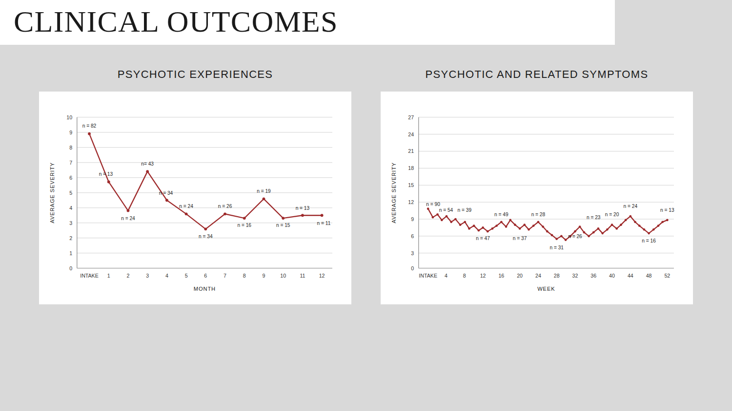CLINICAL OUTCOMES
Psychotic Experiences
10 9 8 7 6 5 4 3 2 1 0 INTAKE 1 2 3 4 5 6 7 8 9 10 11 12 AVERAGE SEVERITY MONTH n = 82 n = 13 n = 24 n= 43 n = 34 n = 24 n = 34 n = 26 n = 16 n = 19 n = 15 n = 13 n = 11
Psychotic and Related Symptoms
27 24 21 18 15 12 9 6 3 0 INTAKE 4 8 12 16 20 24 28 32 36 40 44 48 52 AVERAGE SEVERITY WEEK n = 90 n = 54 n = 39 n = 47 n = 49 n = 37 n = 28 n = 31 n = 26 n = 23 n = 20 n = 24 n = 16 n = 13